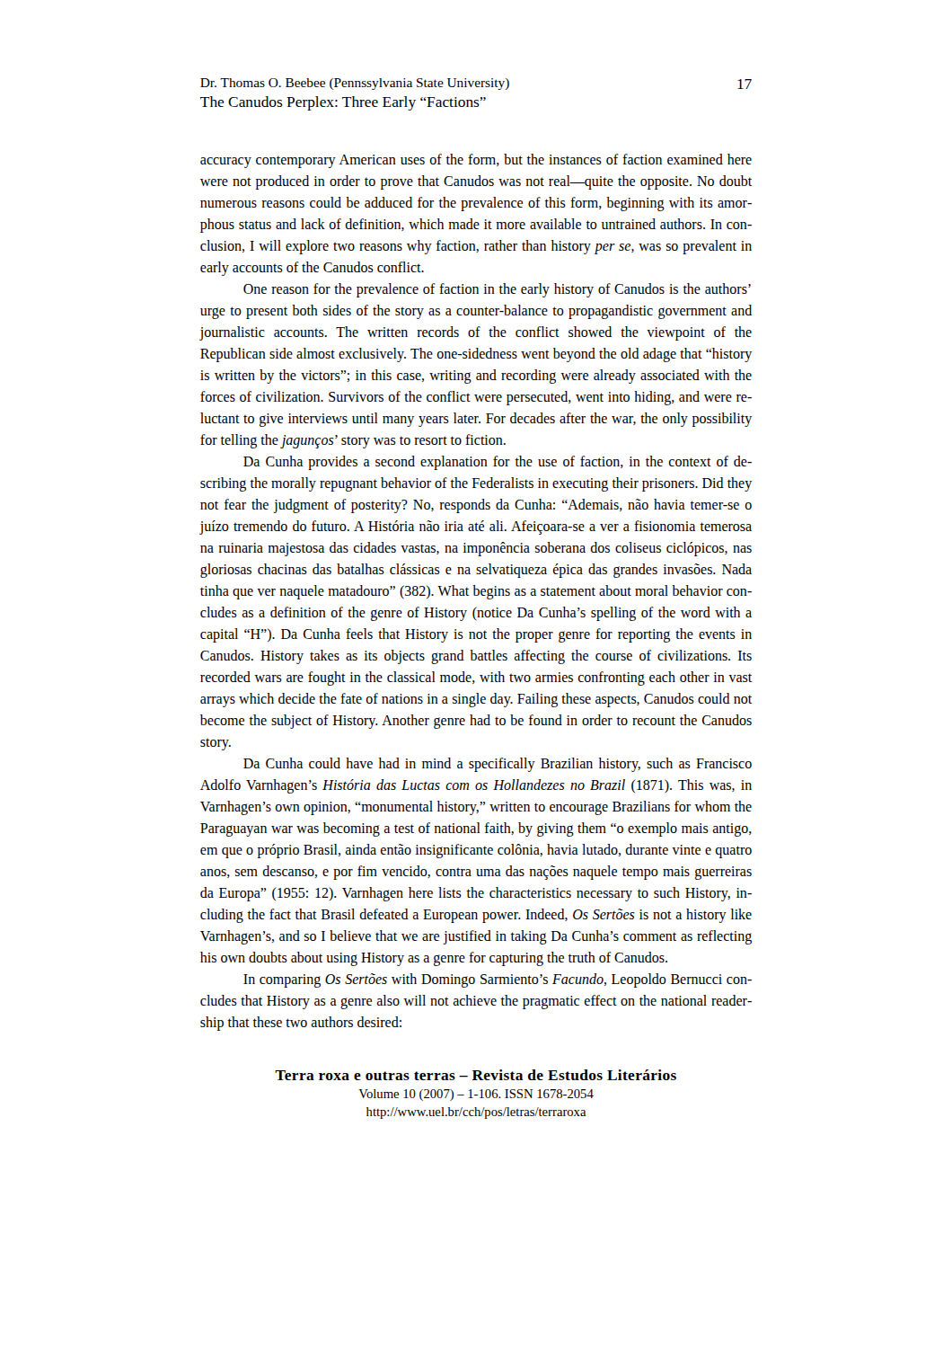Dr. Thomas O. Beebee (Pennssylvania State University) The Canudos Perplex: Three Early “Factions”
17
accuracy contemporary American uses of the form, but the instances of faction examined here were not produced in order to prove that Canudos was not real—quite the opposite. No doubt numerous reasons could be adduced for the prevalence of this form, beginning with its amorphous status and lack of definition, which made it more available to untrained authors. In conclusion, I will explore two reasons why faction, rather than history per se, was so prevalent in early accounts of the Canudos conflict.
One reason for the prevalence of faction in the early history of Canudos is the authors’ urge to present both sides of the story as a counter-balance to propagandistic government and journalistic accounts. The written records of the conflict showed the viewpoint of the Republican side almost exclusively. The one-sidedness went beyond the old adage that “history is written by the victors”; in this case, writing and recording were already associated with the forces of civilization. Survivors of the conflict were persecuted, went into hiding, and were reluctant to give interviews until many years later. For decades after the war, the only possibility for telling the jagunços’ story was to resort to fiction.
Da Cunha provides a second explanation for the use of faction, in the context of describing the morally repugnant behavior of the Federalists in executing their prisoners. Did they not fear the judgment of posterity? No, responds da Cunha: “Ademais, não havia temer-se o juízo tremendo do futuro. A História não iria até ali. Afeiçoara-se a ver a fisionomia temerosa na ruinaria majestosa das cidades vastas, na imponência soberana dos coliseus ciclópicos, nas gloriosas chacinas das batalhas clássicas e na selvatiqueza épica das grandes invasões. Nada tinha que ver naquele matadouro” (382). What begins as a statement about moral behavior concludes as a definition of the genre of History (notice Da Cunha’s spelling of the word with a capital “H”). Da Cunha feels that History is not the proper genre for reporting the events in Canudos. History takes as its objects grand battles affecting the course of civilizations. Its recorded wars are fought in the classical mode, with two armies confronting each other in vast arrays which decide the fate of nations in a single day. Failing these aspects, Canudos could not become the subject of History. Another genre had to be found in order to recount the Canudos story.
Da Cunha could have had in mind a specifically Brazilian history, such as Francisco Adolfo Varnhagen’s História das Luctas com os Hollandezes no Brazil (1871). This was, in Varnhagen’s own opinion, “monumental history,” written to encourage Brazilians for whom the Paraguayan war was becoming a test of national faith, by giving them “o exemplo mais antigo, em que o próprio Brasil, ainda então insignificante colônia, havia lutado, durante vinte e quatro anos, sem descanso, e por fim vencido, contra uma das nações naquele tempo mais guerreiras da Europa” (1955: 12). Varnhagen here lists the characteristics necessary to such History, including the fact that Brasil defeated a European power. Indeed, Os Sertões is not a history like Varnhagen’s, and so I believe that we are justified in taking Da Cunha’s comment as reflecting his own doubts about using History as a genre for capturing the truth of Canudos.
In comparing Os Sertões with Domingo Sarmiento’s Facundo, Leopoldo Bernucci concludes that History as a genre also will not achieve the pragmatic effect on the national readership that these two authors desired:
Terra roxa e outras terras – Revista de Estudos Literários
Volume 10 (2007) – 1-106. ISSN 1678-2054
http://www.uel.br/cch/pos/letras/terraroxa